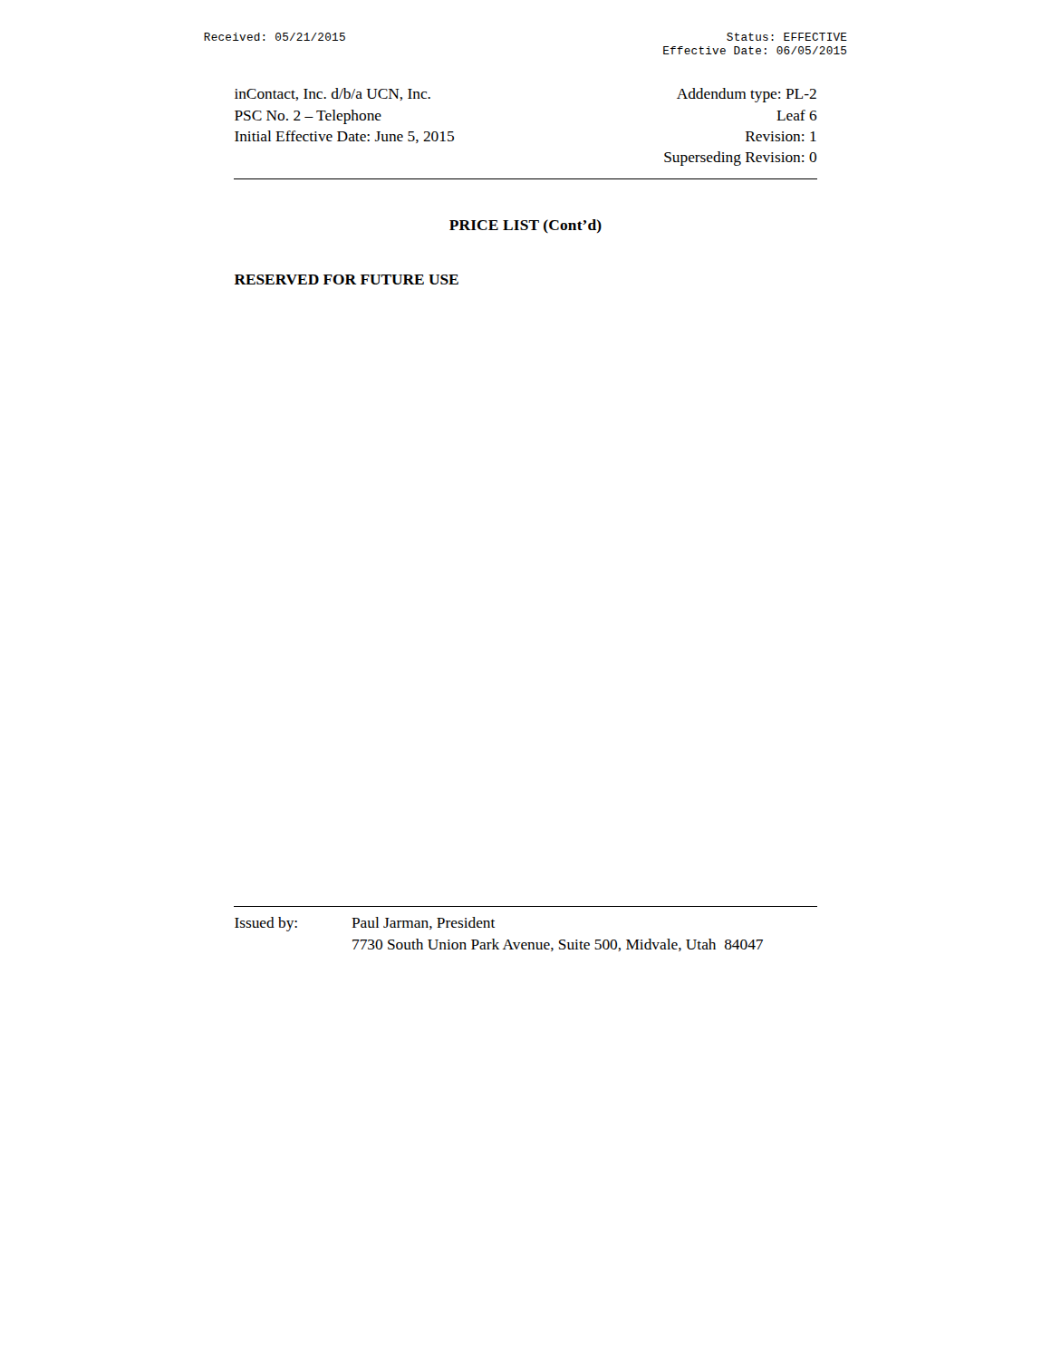Received: 05/21/2015
Status: EFFECTIVE
Effective Date: 06/05/2015
inContact, Inc. d/b/a UCN, Inc.
PSC No. 2 – Telephone
Initial Effective Date: June 5, 2015
Addendum type: PL-2
Leaf 6
Revision: 1
Superseding Revision: 0
PRICE LIST (Cont’d)
RESERVED FOR FUTURE USE
Issued by: Paul Jarman, President
7730 South Union Park Avenue, Suite 500, Midvale, Utah 84047